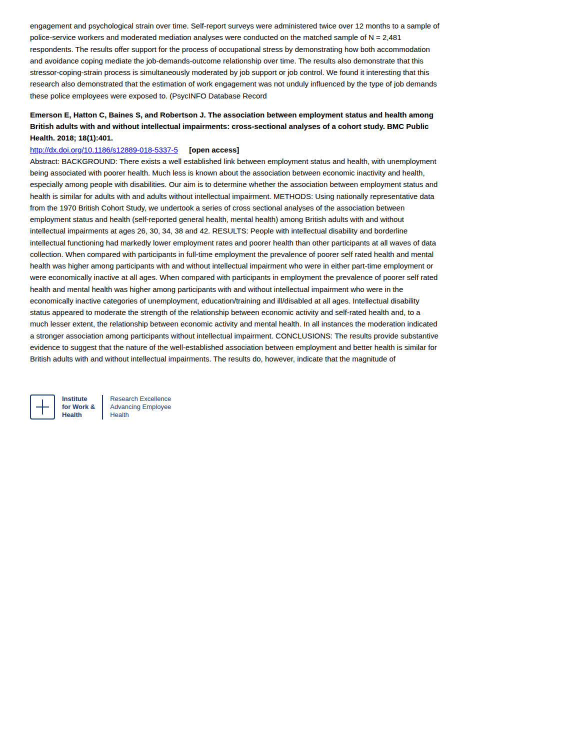engagement and psychological strain over time. Self-report surveys were administered twice over 12 months to a sample of police-service workers and moderated mediation analyses were conducted on the matched sample of N = 2,481 respondents. The results offer support for the process of occupational stress by demonstrating how both accommodation and avoidance coping mediate the job-demands-outcome relationship over time. The results also demonstrate that this stressor-coping-strain process is simultaneously moderated by job support or job control. We found it interesting that this research also demonstrated that the estimation of work engagement was not unduly influenced by the type of job demands these police employees were exposed to. (PsycINFO Database Record
Emerson E, Hatton C, Baines S, and Robertson J. The association between employment status and health among British adults with and without intellectual impairments: cross-sectional analyses of a cohort study. BMC Public Health. 2018; 18(1):401.
http://dx.doi.org/10.1186/s12889-018-5337-5[open access]
Abstract: BACKGROUND: There exists a well established link between employment status and health, with unemployment being associated with poorer health. Much less is known about the association between economic inactivity and health, especially among people with disabilities. Our aim is to determine whether the association between employment status and health is similar for adults with and adults without intellectual impairment. METHODS: Using nationally representative data from the 1970 British Cohort Study, we undertook a series of cross sectional analyses of the association between employment status and health (self-reported general health, mental health) among British adults with and without intellectual impairments at ages 26, 30, 34, 38 and 42. RESULTS: People with intellectual disability and borderline intellectual functioning had markedly lower employment rates and poorer health than other participants at all waves of data collection. When compared with participants in full-time employment the prevalence of poorer self rated health and mental health was higher among participants with and without intellectual impairment who were in either part-time employment or were economically inactive at all ages. When compared with participants in employment the prevalence of poorer self rated health and mental health was higher among participants with and without intellectual impairment who were in the economically inactive categories of unemployment, education/training and ill/disabled at all ages. Intellectual disability status appeared to moderate the strength of the relationship between economic activity and self-rated health and, to a much lesser extent, the relationship between economic activity and mental health. In all instances the moderation indicated a stronger association among participants without intellectual impairment. CONCLUSIONS: The results provide substantive evidence to suggest that the nature of the well-established association between employment and better health is similar for British adults with and without intellectual impairments. The results do, however, indicate that the magnitude of
Institute
for Work &
Health
Research Excellence
Advancing Employee
Health